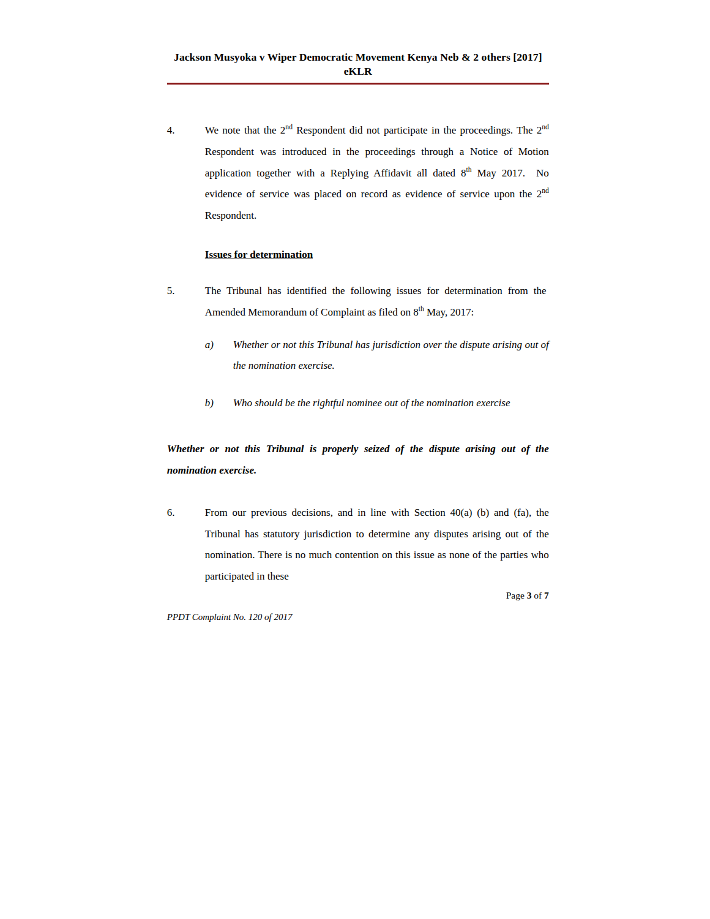Jackson Musyoka v Wiper Democratic Movement Kenya Neb & 2 others [2017] eKLR
4. We note that the 2nd Respondent did not participate in the proceedings. The 2nd Respondent was introduced in the proceedings through a Notice of Motion application together with a Replying Affidavit all dated 8th May 2017. No evidence of service was placed on record as evidence of service upon the 2nd Respondent.
Issues for determination
5.
The Tribunal has identified the following issues for determination from the Amended Memorandum of Complaint as filed on 8th May, 2017:
a) Whether or not this Tribunal has jurisdiction over the dispute arising out of the nomination exercise.
b) Who should be the rightful nominee out of the nomination exercise
Whether or not this Tribunal is properly seized of the dispute arising out of the nomination exercise.
6. From our previous decisions, and in line with Section 40(a) (b) and (fa), the Tribunal has statutory jurisdiction to determine any disputes arising out of the nomination. There is no much contention on this issue as none of the parties who participated in these
Page 3 of 7
PPDT Complaint No. 120 of 2017